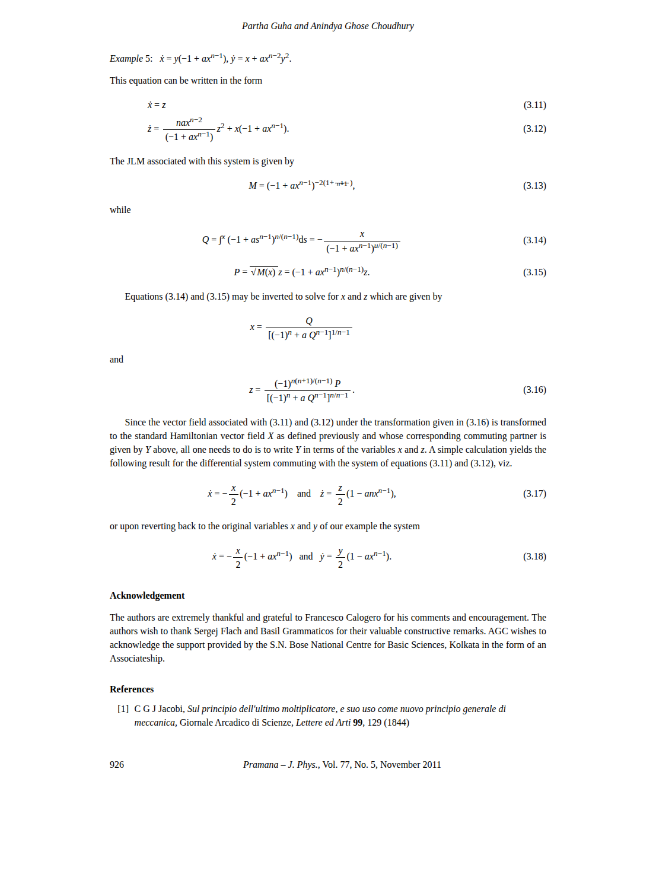Partha Guha and Anindya Ghose Choudhury
Example 5: ẋ = y(−1 + axn−1), ẏ = x + axn−2y2.
This equation can be written in the form
ẋ = z
(3.11)
ż = naxn−2(−1 + axn−1) z2 + x(−1 + axn−1).
(3.12)
The JLM associated with this system is given by
M = (−1 + axn−1)−2(1+1 n−1),
(3.13)
while
Q = ∫x (−1 + asn−1)n/(n−1)ds = −x(−1 + axn−1)u/(n−1)
(3.14)
P = √M(x) z = (−1 + axn−1)n/(n−1)z.
(3.15)
Equations (3.14) and (3.15) may be inverted to solve for x and z which are given by
x = Q[(−1)n + a Qn−1]1/n−1
and
z = (−1)n(n+1)/(n−1) P[(−1)n + a Qn−1]n/n−1.
(3.16)
Since the vector field associated with (3.11) and (3.12) under the transformation given in (3.16) is transformed to the standard Hamiltonian vector field X as defined previously and whose corresponding commuting partner is given by Y above, all one needs to do is to write Y in terms of the variables x and z. A simple calculation yields the following result for the differential system commuting with the system of equations (3.11) and (3.12), viz.
ẋ = −x 2(−1 + axn−1) and ż = z 2(1 − anxn−1),
(3.17)
or upon reverting back to the original variables x and y of our example the system
ẋ = −x 2(−1 + axn−1) and ẏ = y 2(1 − axn−1).
(3.18)
Acknowledgement
The authors are extremely thankful and grateful to Francesco Calogero for his comments and encouragement. The authors wish to thank Sergej Flach and Basil Grammaticos for their valuable constructive remarks. AGC wishes to acknowledge the support provided by the S.N. Bose National Centre for Basic Sciences, Kolkata in the form of an Associateship.
References
[1]
C G J Jacobi, Sul principio dell'ultimo moltiplicatore, e suo uso come nuovo principio generale di meccanica, Giornale Arcadico di Scienze, Lettere ed Arti 99, 129 (1844)
926
Pramana – J. Phys., Vol. 77, No. 5, November 2011